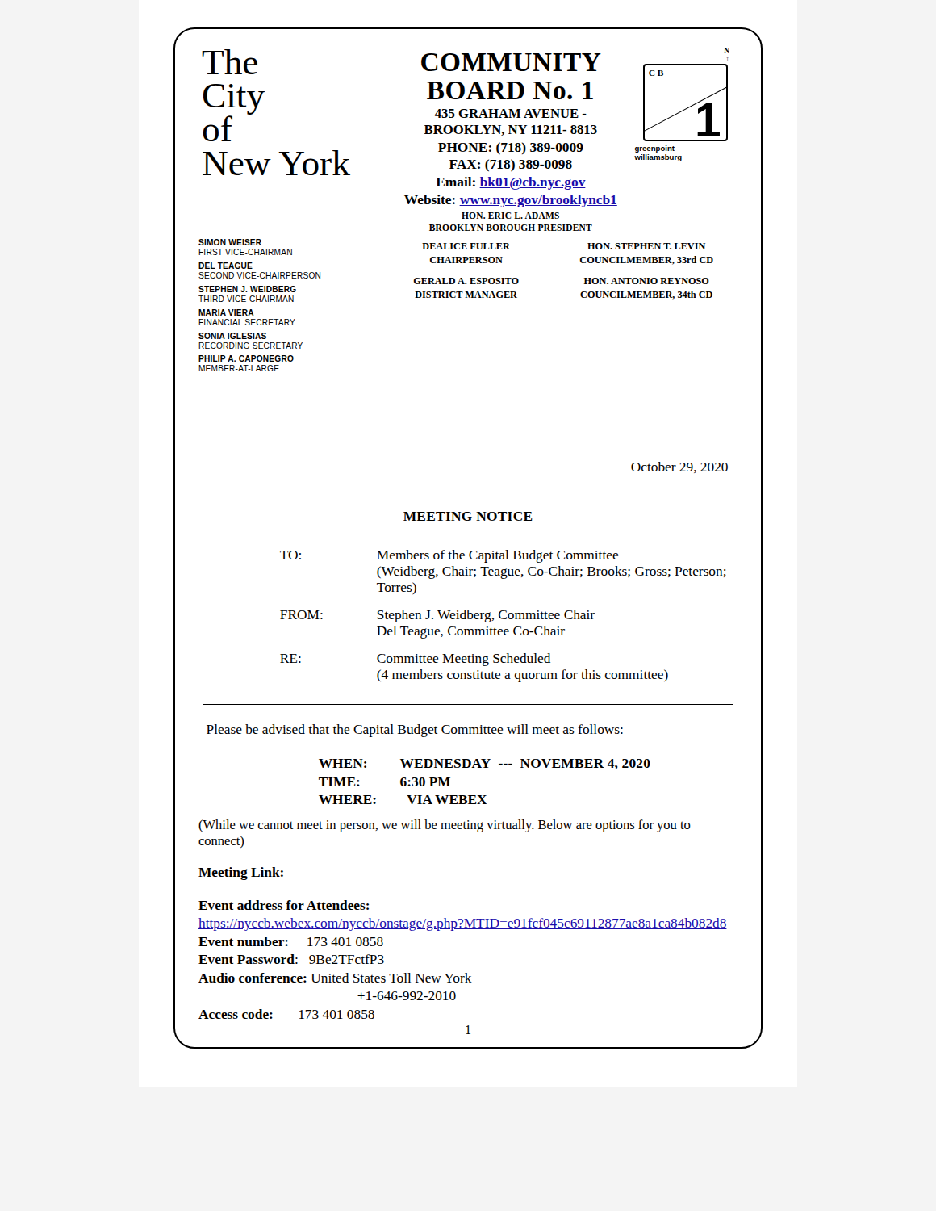The
City
of
New York
COMMUNITY BOARD No. 1
435 GRAHAM AVENUE - BROOKLYN, NY 11211- 8813
PHONE: (718) 389-0009
FAX: (718) 389-0098
Email: bk01@cb.nyc.gov
Website: www.nyc.gov/brooklyncb1
HON. ERIC L. ADAMS
BROOKLYN BOROUGH PRESIDENT
N
↑
C B 1
greenpoint
williamsburg
SIMON WEISER
FIRST VICE-CHAIRMAN DEL TEAGUE
SECOND VICE-CHAIRPERSON STEPHEN J. WEIDBERG
THIRD VICE-CHAIRMAN MARIA VIERA
FINANCIAL SECRETARY SONIA IGLESIAS
RECORDING SECRETARY PHILIP A. CAPONEGRO
MEMBER-AT-LARGE
DEALICE FULLER
CHAIRPERSON
GERALD A. ESPOSITO
DISTRICT MANAGER
HON. STEPHEN T. LEVIN
COUNCILMEMBER, 33rd CD
HON. ANTONIO REYNOSO
COUNCILMEMBER, 34th CD
October 29, 2020
MEETING NOTICE
| TO: | Members of the Capital Budget Committee (Weidberg, Chair; Teague, Co-Chair; Brooks; Gross; Peterson; Torres) |
| FROM: | Stephen J. Weidberg, Committee Chair Del Teague, Committee Co-Chair |
| RE: | Committee Meeting Scheduled (4 members constitute a quorum for this committee) |
Please be advised that the Capital Budget Committee will meet as follows:
WHEN: WEDNESDAY --- NOVEMBER 4, 2020
TIME: 6:30 PM
WHERE: VIA WEBEX
(While we cannot meet in person, we will be meeting virtually. Below are options for you to connect)
Meeting Link:
Event address for Attendees:
https://nyccb.webex.com/nyccb/onstage/g.php?MTID=e91fcf045c69112877ae8a1ca84b082d8
Event number: 173 401 0858
Event Password: 9Be2TFctfP3
Audio conference: United States Toll New York
+1-646-992-2010
Access code: 173 401 0858
1